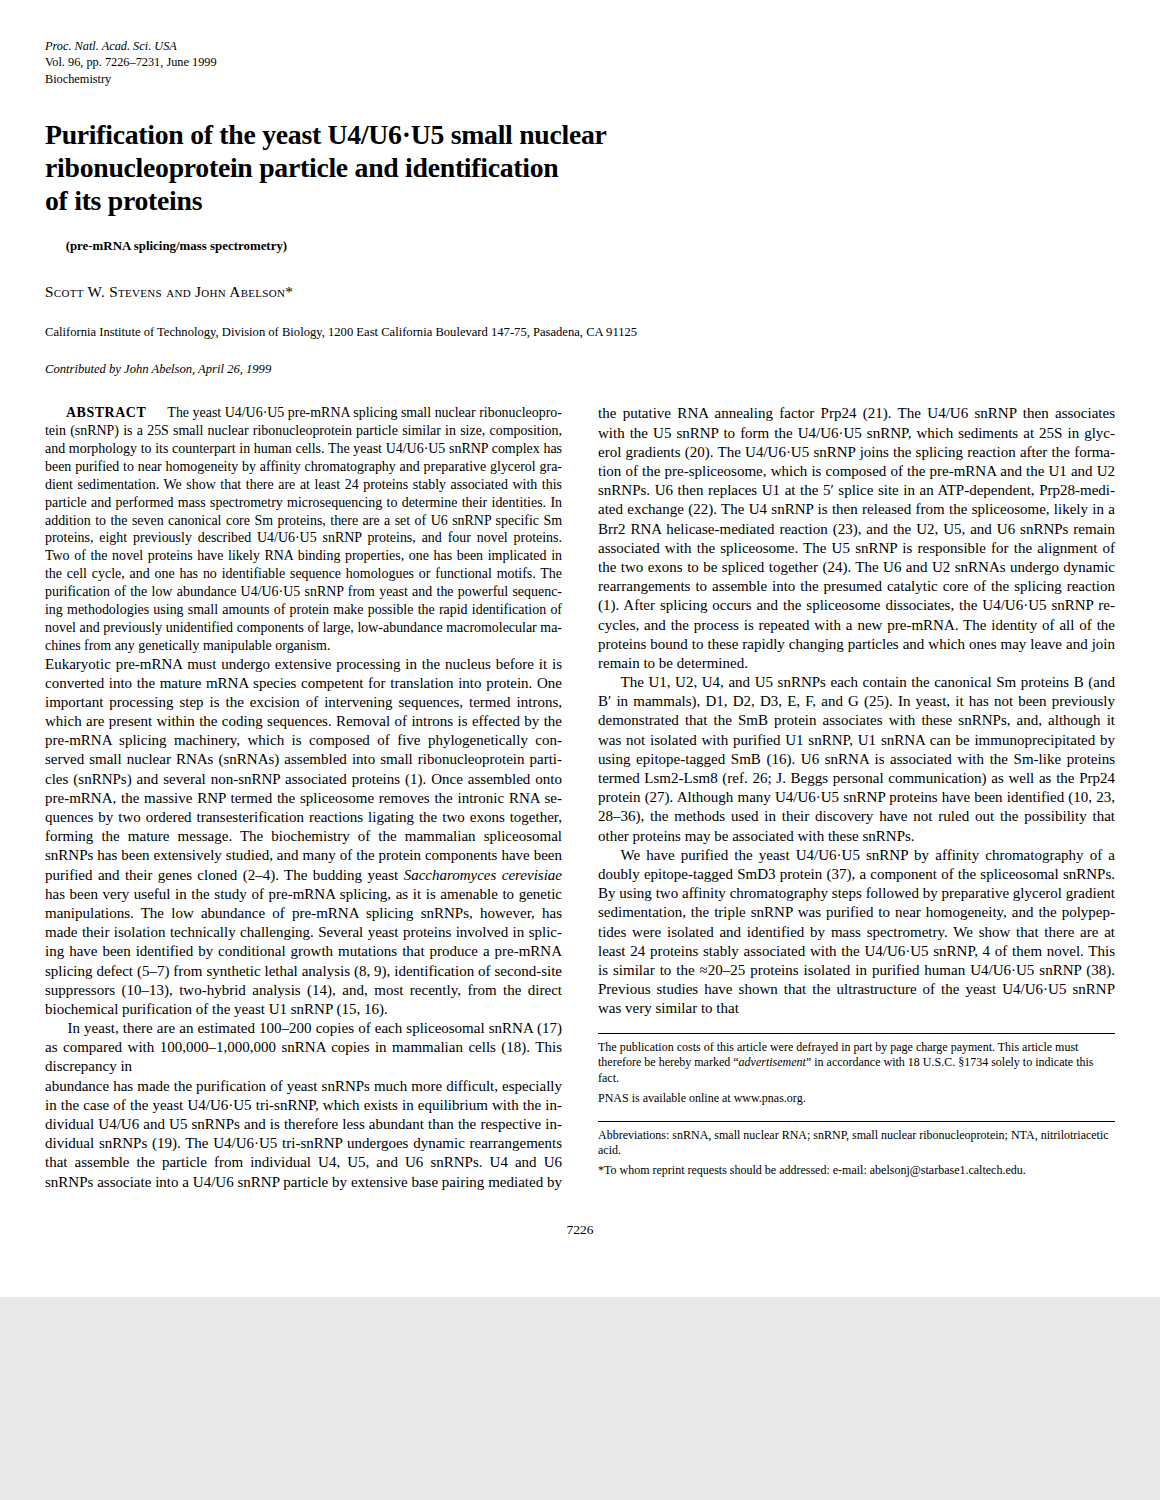Proc. Natl. Acad. Sci. USA
Vol. 96, pp. 7226–7231, June 1999
Biochemistry
Purification of the yeast U4/U6·U5 small nuclear
ribonucleoprotein particle and identification
of its proteins
(pre-mRNA splicing/mass spectrometry)
Scott W. Stevens and John Abelson*
California Institute of Technology, Division of Biology, 1200 East California Boulevard 147-75, Pasadena, CA 91125
Contributed by John Abelson, April 26, 1999
ABSTRACT The yeast U4/U6·U5 pre-mRNA splicing small nuclear ribonucleoprotein (snRNP) is a 25S small nuclear ribonucleoprotein particle similar in size, composition, and morphology to its counterpart in human cells. The yeast U4/U6·U5 snRNP complex has been purified to near homogeneity by affinity chromatography and preparative glycerol gradient sedimentation. We show that there are at least 24 proteins stably associated with this particle and performed mass spectrometry microsequencing to determine their identities. In addition to the seven canonical core Sm proteins, there are a set of U6 snRNP specific Sm proteins, eight previously described U4/U6·U5 snRNP proteins, and four novel proteins. Two of the novel proteins have likely RNA binding properties, one has been implicated in the cell cycle, and one has no identifiable sequence homologues or functional motifs. The purification of the low abundance U4/U6·U5 snRNP from yeast and the powerful sequencing methodologies using small amounts of protein make possible the rapid identification of novel and previously unidentified components of large, low-abundance macromolecular machines from any genetically manipulable organism.
Eukaryotic pre-mRNA must undergo extensive processing in the nucleus before it is converted into the mature mRNA species competent for translation into protein. One important processing step is the excision of intervening sequences, termed introns, which are present within the coding sequences. Removal of introns is effected by the pre-mRNA splicing machinery, which is composed of five phylogenetically conserved small nuclear RNAs (snRNAs) assembled into small ribonucleoprotein particles (snRNPs) and several non-snRNP associated proteins (1). Once assembled onto pre-mRNA, the massive RNP termed the spliceosome removes the intronic RNA sequences by two ordered transesterification reactions ligating the two exons together, forming the mature message. The biochemistry of the mammalian spliceosomal snRNPs has been extensively studied, and many of the protein components have been purified and their genes cloned (2–4). The budding yeast Saccharomyces cerevisiae has been very useful in the study of pre-mRNA splicing, as it is amenable to genetic manipulations. The low abundance of pre-mRNA splicing snRNPs, however, has made their isolation technically challenging. Several yeast proteins involved in splicing have been identified by conditional growth mutations that produce a pre-mRNA splicing defect (5–7) from synthetic lethal analysis (8, 9), identification of second-site suppressors (10–13), two-hybrid analysis (14), and, most recently, from the direct biochemical purification of the yeast U1 snRNP (15, 16).
In yeast, there are an estimated 100–200 copies of each spliceosomal snRNA (17) as compared with 100,000–1,000,000 snRNA copies in mammalian cells (18). This discrepancy in
abundance has made the purification of yeast snRNPs much more difficult, especially in the case of the yeast U4/U6·U5 tri-snRNP, which exists in equilibrium with the individual U4/U6 and U5 snRNPs and is therefore less abundant than the respective individual snRNPs (19). The U4/U6·U5 tri-snRNP undergoes dynamic rearrangements that assemble the particle from individual U4, U5, and U6 snRNPs. U4 and U6 snRNPs associate into a U4/U6 snRNP particle by extensive base pairing mediated by the putative RNA annealing factor Prp24 (21). The U4/U6 snRNP then associates with the U5 snRNP to form the U4/U6·U5 snRNP, which sediments at 25S in glycerol gradients (20). The U4/U6·U5 snRNP joins the splicing reaction after the formation of the pre-spliceosome, which is composed of the pre-mRNA and the U1 and U2 snRNPs. U6 then replaces U1 at the 5′ splice site in an ATP-dependent, Prp28-mediated exchange (22). The U4 snRNP is then released from the spliceosome, likely in a Brr2 RNA helicase-mediated reaction (23), and the U2, U5, and U6 snRNPs remain associated with the spliceosome. The U5 snRNP is responsible for the alignment of the two exons to be spliced together (24). The U6 and U2 snRNAs undergo dynamic rearrangements to assemble into the presumed catalytic core of the splicing reaction (1). After splicing occurs and the spliceosome dissociates, the U4/U6·U5 snRNP recycles, and the process is repeated with a new pre-mRNA. The identity of all of the proteins bound to these rapidly changing particles and which ones may leave and join remain to be determined.
The U1, U2, U4, and U5 snRNPs each contain the canonical Sm proteins B (and B′ in mammals), D1, D2, D3, E, F, and G (25). In yeast, it has not been previously demonstrated that the SmB protein associates with these snRNPs, and, although it was not isolated with purified U1 snRNP, U1 snRNA can be immunoprecipitated by using epitope-tagged SmB (16). U6 snRNA is associated with the Sm-like proteins termed Lsm2-Lsm8 (ref. 26; J. Beggs personal communication) as well as the Prp24 protein (27). Although many U4/U6·U5 snRNP proteins have been identified (10, 23, 28–36), the methods used in their discovery have not ruled out the possibility that other proteins may be associated with these snRNPs.
We have purified the yeast U4/U6·U5 snRNP by affinity chromatography of a doubly epitope-tagged SmD3 protein (37), a component of the spliceosomal snRNPs. By using two affinity chromatography steps followed by preparative glycerol gradient sedimentation, the triple snRNP was purified to near homogeneity, and the polypeptides were isolated and identified by mass spectrometry. We show that there are at least 24 proteins stably associated with the U4/U6·U5 snRNP, 4 of them novel. This is similar to the ≈20–25 proteins isolated in purified human U4/U6·U5 snRNP (38). Previous studies have shown that the ultrastructure of the yeast U4/U6·U5 snRNP was very similar to that
The publication costs of this article were defrayed in part by page charge payment. This article must therefore be hereby marked “advertisement” in accordance with 18 U.S.C. §1734 solely to indicate this fact.
PNAS is available online at www.pnas.org.
Abbreviations: snRNA, small nuclear RNA; snRNP, small nuclear ribonucleoprotein; NTA, nitrilotriacetic acid.
*To whom reprint requests should be addressed: e-mail: abelsonj@starbase1.caltech.edu.
7226